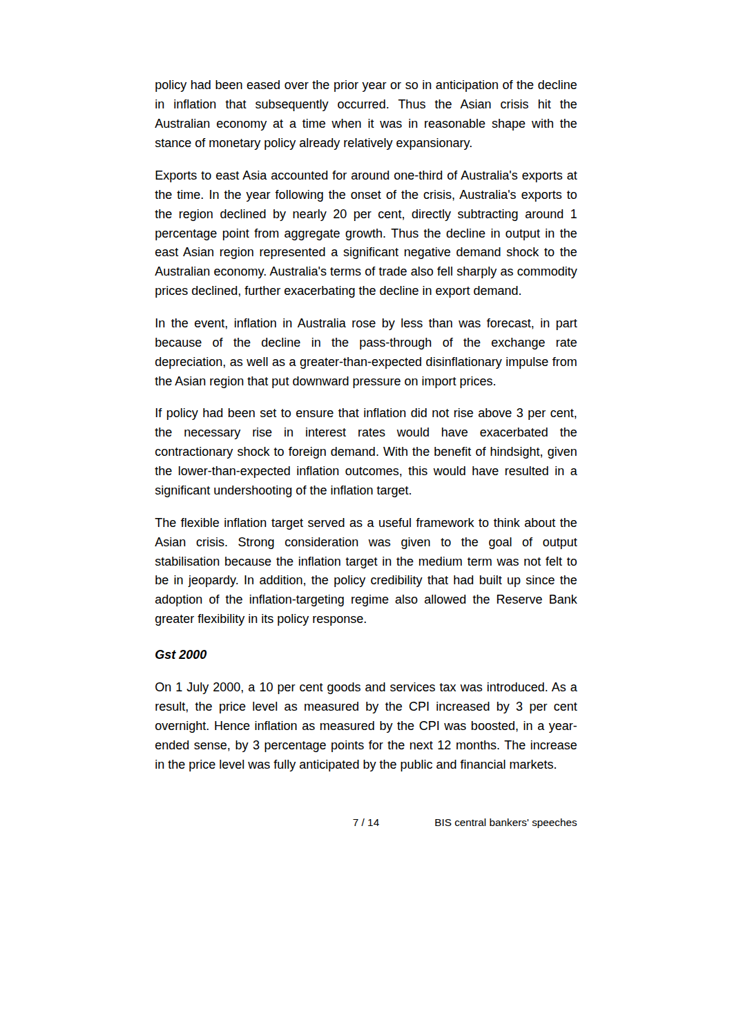policy had been eased over the prior year or so in anticipation of the decline in inflation that subsequently occurred. Thus the Asian crisis hit the Australian economy at a time when it was in reasonable shape with the stance of monetary policy already relatively expansionary.
Exports to east Asia accounted for around one-third of Australia's exports at the time. In the year following the onset of the crisis, Australia's exports to the region declined by nearly 20 per cent, directly subtracting around 1 percentage point from aggregate growth. Thus the decline in output in the east Asian region represented a significant negative demand shock to the Australian economy. Australia's terms of trade also fell sharply as commodity prices declined, further exacerbating the decline in export demand.
In the event, inflation in Australia rose by less than was forecast, in part because of the decline in the pass-through of the exchange rate depreciation, as well as a greater-than-expected disinflationary impulse from the Asian region that put downward pressure on import prices.
If policy had been set to ensure that inflation did not rise above 3 per cent, the necessary rise in interest rates would have exacerbated the contractionary shock to foreign demand. With the benefit of hindsight, given the lower-than-expected inflation outcomes, this would have resulted in a significant undershooting of the inflation target.
The flexible inflation target served as a useful framework to think about the Asian crisis. Strong consideration was given to the goal of output stabilisation because the inflation target in the medium term was not felt to be in jeopardy. In addition, the policy credibility that had built up since the adoption of the inflation-targeting regime also allowed the Reserve Bank greater flexibility in its policy response.
Gst 2000
On 1 July 2000, a 10 per cent goods and services tax was introduced. As a result, the price level as measured by the CPI increased by 3 per cent overnight. Hence inflation as measured by the CPI was boosted, in a year-ended sense, by 3 percentage points for the next 12 months. The increase in the price level was fully anticipated by the public and financial markets.
7 / 14
BIS central bankers' speeches